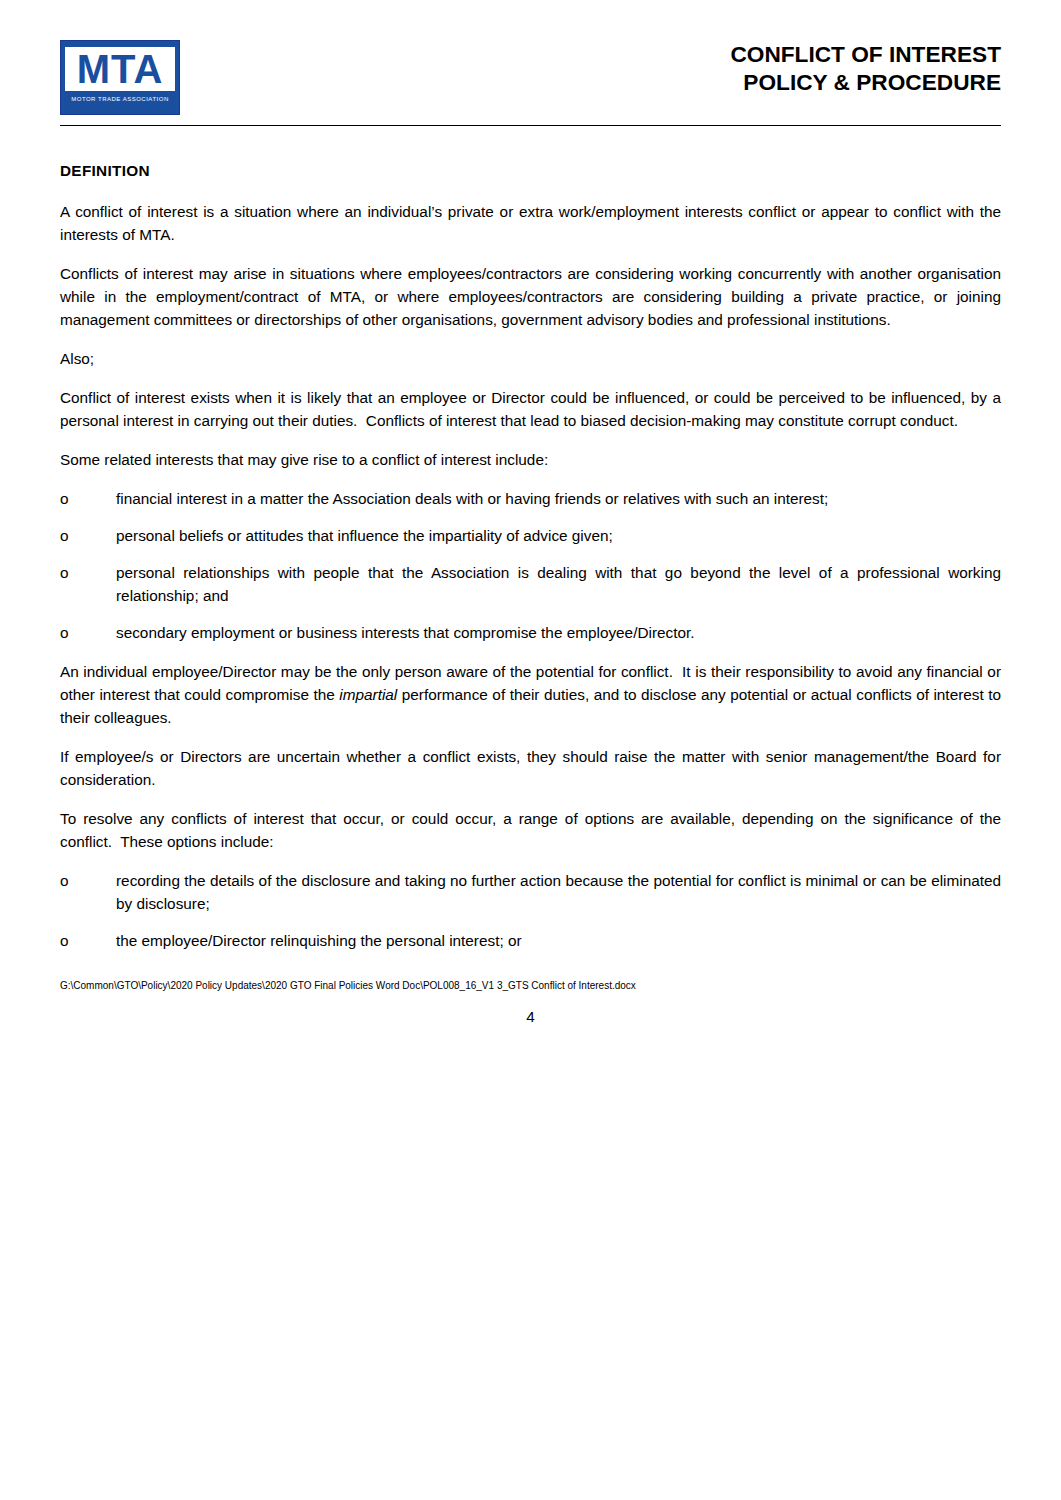MTA MOTOR TRADE ASSOCIATION
CONFLICT OF INTEREST
POLICY & PROCEDURE
DEFINITION
A conflict of interest is a situation where an individual’s private or extra work/employment interests conflict or appear to conflict with the interests of MTA.
Conflicts of interest may arise in situations where employees/contractors are considering working concurrently with another organisation while in the employment/contract of MTA, or where employees/contractors are considering building a private practice, or joining management committees or directorships of other organisations, government advisory bodies and professional institutions.
Also;
Conflict of interest exists when it is likely that an employee or Director could be influenced, or could be perceived to be influenced, by a personal interest in carrying out their duties. Conflicts of interest that lead to biased decision-making may constitute corrupt conduct.
Some related interests that may give rise to a conflict of interest include:
financial interest in a matter the Association deals with or having friends or relatives with such an interest;
personal beliefs or attitudes that influence the impartiality of advice given;
personal relationships with people that the Association is dealing with that go beyond the level of a professional working relationship; and
secondary employment or business interests that compromise the employee/Director.
An individual employee/Director may be the only person aware of the potential for conflict. It is their responsibility to avoid any financial or other interest that could compromise the impartial performance of their duties, and to disclose any potential or actual conflicts of interest to their colleagues.
If employee/s or Directors are uncertain whether a conflict exists, they should raise the matter with senior management/the Board for consideration.
To resolve any conflicts of interest that occur, or could occur, a range of options are available, depending on the significance of the conflict. These options include:
recording the details of the disclosure and taking no further action because the potential for conflict is minimal or can be eliminated by disclosure;
the employee/Director relinquishing the personal interest; or
G:\Common\GTO\Policy\2020 Policy Updates\2020 GTO Final Policies Word Doc\POL008_16_V1 3_GTS Conflict of Interest.docx
4